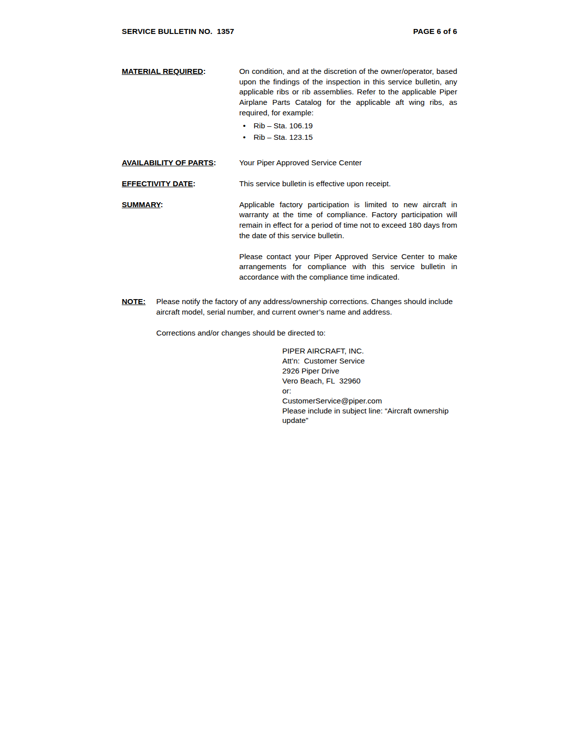SERVICE BULLETIN NO. 1357
PAGE 6 of 6
| MATERIAL REQUIRED : | On condition, and at the discretion of the owner/operator, based upon the findings of the inspection in this service bulletin, any applicable ribs or rib assemblies. Refer to the applicable Piper Airplane Parts Catalog for the applicable aft wing ribs, as required, for example: Rib – Sta. 106.19 Rib – Sta. 123.15 |
| AVAILABILITY OF PARTS : | Your Piper Approved Service Center |
| EFFECTIVITY DATE : | This service bulletin is effective upon receipt. |
| SUMMARY : | Applicable factory participation is limited to new aircraft in warranty at the time of compliance. Factory participation will remain in effect for a period of time not to exceed 180 days from the date of this service bulletin. Please contact your Piper Approved Service Center to make arrangements for compliance with this service bulletin in accordance with the compliance time indicated. |
NOTE:
Please notify the factory of any address/ownership corrections. Changes should include aircraft model, serial number, and current owner’s name and address.
Corrections and/or changes should be directed to:
PIPER AIRCRAFT, INC.
Att’n: Customer Service
2926 Piper Drive
Vero Beach, FL 32960
or:
CustomerService@piper.com
Please include in subject line: “Aircraft ownership update”